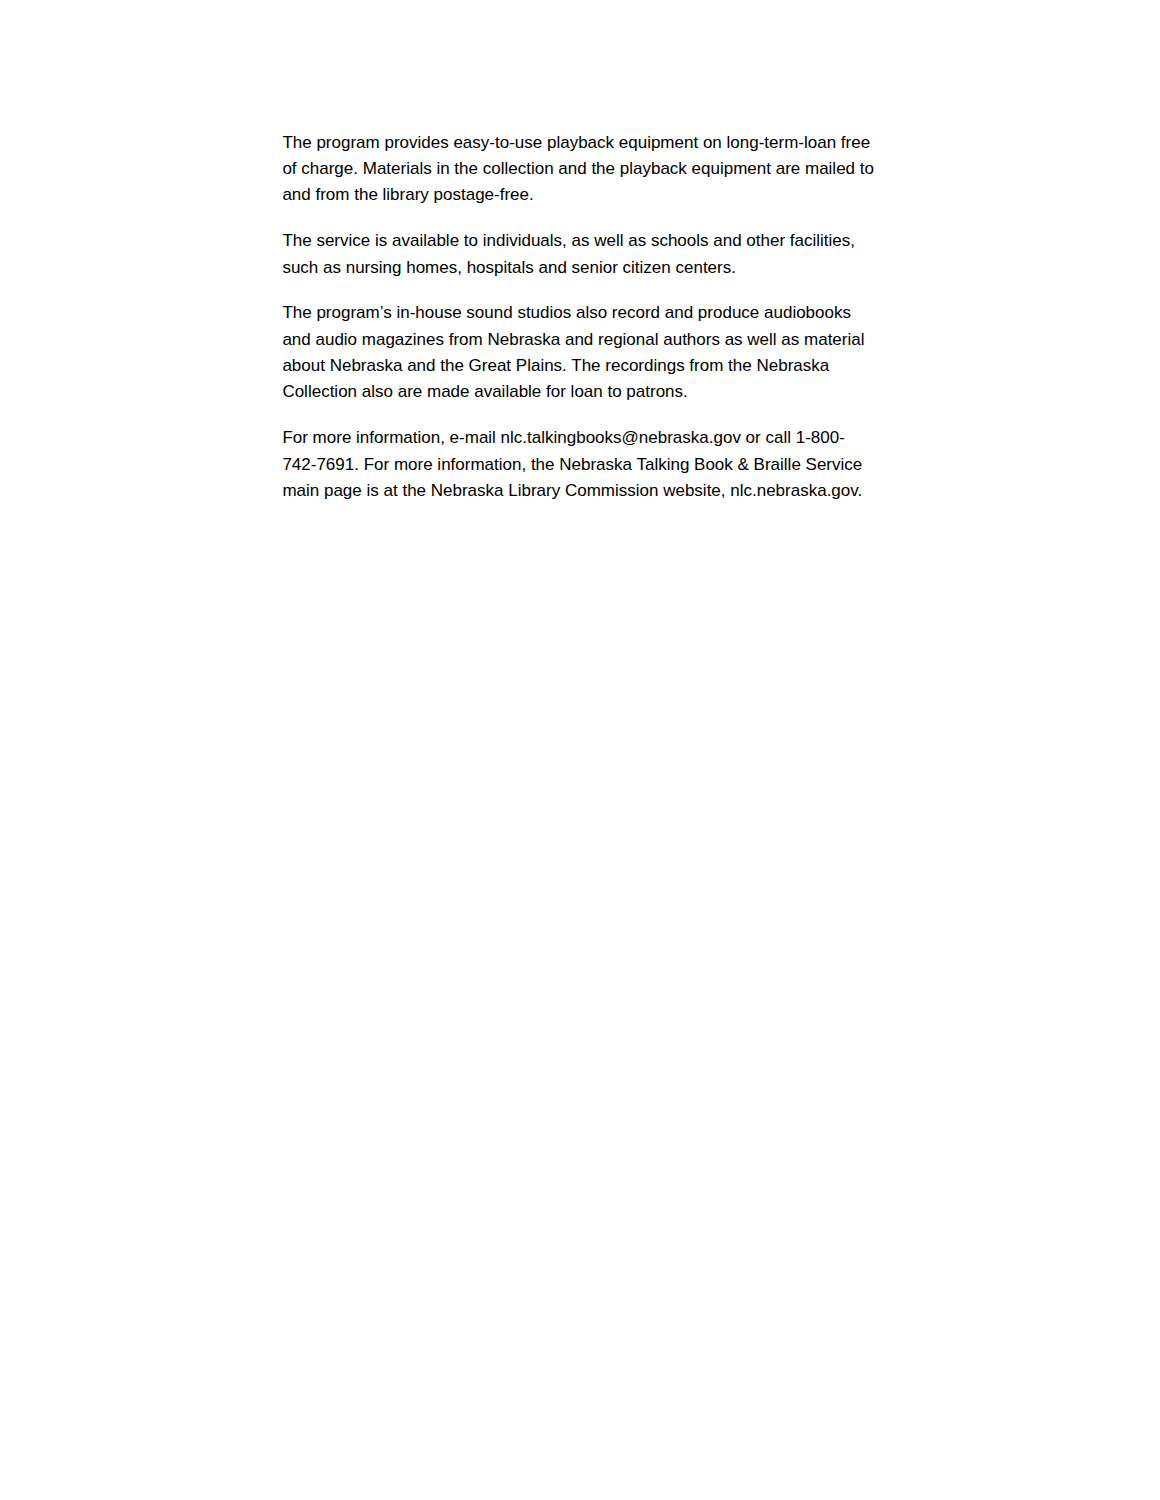The program provides easy-to-use playback equipment on long-term-loan free of charge. Materials in the collection and the playback equipment are mailed to and from the library postage-free.
The service is available to individuals, as well as schools and other facilities, such as nursing homes, hospitals and senior citizen centers.
The program’s in-house sound studios also record and produce audiobooks and audio magazines from Nebraska and regional authors as well as material about Nebraska and the Great Plains. The recordings from the Nebraska Collection also are made available for loan to patrons.
For more information, e-mail nlc.talkingbooks@nebraska.gov or call 1-800-742-7691. For more information, the Nebraska Talking Book & Braille Service main page is at the Nebraska Library Commission website, nlc.nebraska.gov.